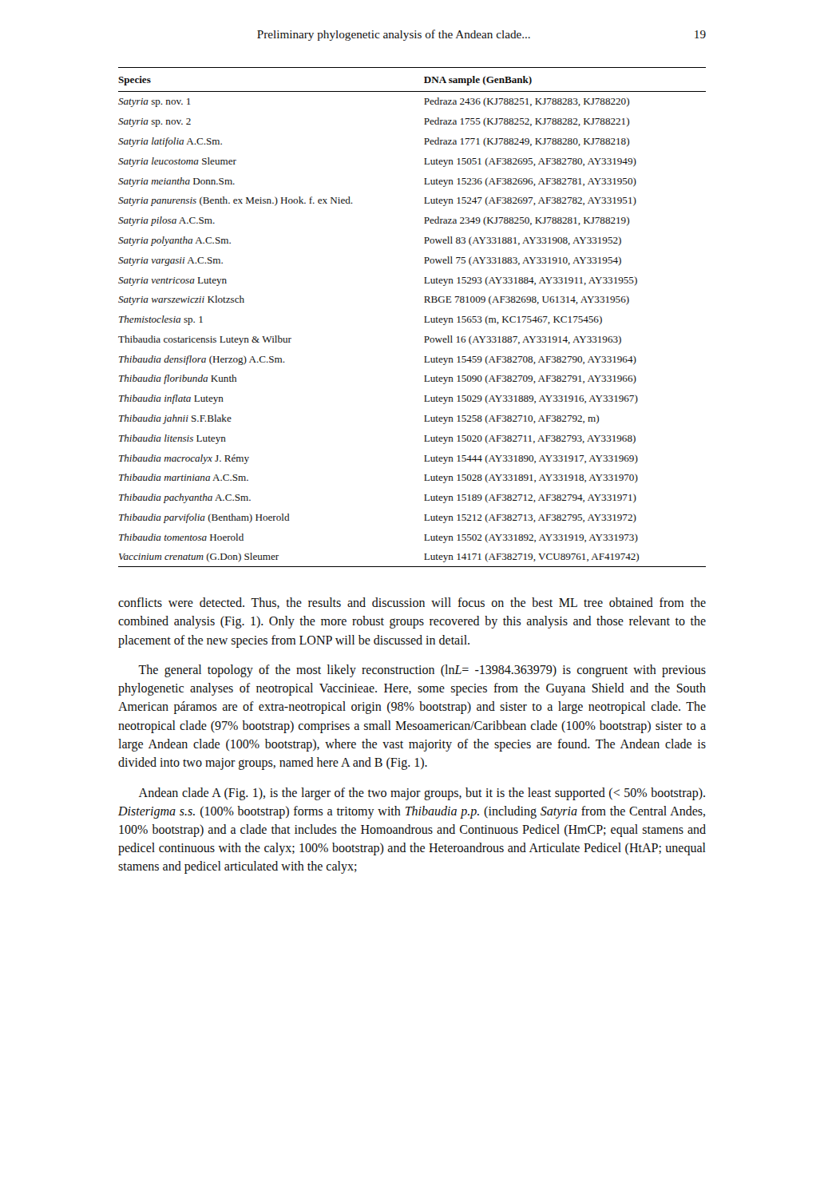Preliminary phylogenetic analysis of the Andean clade... 19
| Species | DNA sample (GenBank) |
| --- | --- |
| Satyria sp. nov. 1 | Pedraza 2436 (KJ788251, KJ788283, KJ788220) |
| Satyria sp. nov. 2 | Pedraza 1755 (KJ788252, KJ788282, KJ788221) |
| Satyria latifolia A.C.Sm. | Pedraza 1771 (KJ788249, KJ788280, KJ788218) |
| Satyria leucostoma Sleumer | Luteyn 15051 (AF382695, AF382780, AY331949) |
| Satyria meiantha Donn.Sm. | Luteyn 15236 (AF382696, AF382781, AY331950) |
| Satyria panurensis (Benth. ex Meisn.) Hook. f. ex Nied. | Luteyn 15247 (AF382697, AF382782, AY331951) |
| Satyria pilosa A.C.Sm. | Pedraza 2349 (KJ788250, KJ788281, KJ788219) |
| Satyria polyantha A.C.Sm. | Powell 83 (AY331881, AY331908, AY331952) |
| Satyria vargasii A.C.Sm. | Powell 75 (AY331883, AY331910, AY331954) |
| Satyria ventricosa Luteyn | Luteyn 15293 (AY331884, AY331911, AY331955) |
| Satyria warszewiczii Klotzsch | RBGE 781009 (AF382698, U61314, AY331956) |
| Themistoclesia sp. 1 | Luteyn 15653 (m, KC175467, KC175456) |
| Thibaudia costaricensis Luteyn & Wilbur | Powell 16 (AY331887, AY331914, AY331963) |
| Thibaudia densiflora (Herzog) A.C.Sm. | Luteyn 15459 (AF382708, AF382790, AY331964) |
| Thibaudia floribunda Kunth | Luteyn 15090 (AF382709, AF382791, AY331966) |
| Thibaudia inflata Luteyn | Luteyn 15029 (AY331889, AY331916, AY331967) |
| Thibaudia jahnii S.F.Blake | Luteyn 15258 (AF382710, AF382792, m) |
| Thibaudia litensis Luteyn | Luteyn 15020 (AF382711, AF382793, AY331968) |
| Thibaudia macrocalyx J. Rémy | Luteyn 15444 (AY331890, AY331917, AY331969) |
| Thibaudia martiniana A.C.Sm. | Luteyn 15028 (AY331891, AY331918, AY331970) |
| Thibaudia pachyantha A.C.Sm. | Luteyn 15189 (AF382712, AF382794, AY331971) |
| Thibaudia parvifolia (Bentham) Hoerold | Luteyn 15212 (AF382713, AF382795, AY331972) |
| Thibaudia tomentosa Hoerold | Luteyn 15502 (AY331892, AY331919, AY331973) |
| Vaccinium crenatum (G.Don) Sleumer | Luteyn 14171 (AF382719, VCU89761, AF419742) |
conflicts were detected. Thus, the results and discussion will focus on the best ML tree obtained from the combined analysis (Fig. 1). Only the more robust groups recovered by this analysis and those relevant to the placement of the new species from LONP will be discussed in detail.
The general topology of the most likely reconstruction (lnL= -13984.363979) is congruent with previous phylogenetic analyses of neotropical Vaccinieae. Here, some species from the Guyana Shield and the South American páramos are of extra-neotropical origin (98% bootstrap) and sister to a large neotropical clade. The neotropical clade (97% bootstrap) comprises a small Mesoamerican/Caribbean clade (100% bootstrap) sister to a large Andean clade (100% bootstrap), where the vast majority of the species are found. The Andean clade is divided into two major groups, named here A and B (Fig. 1).
Andean clade A (Fig. 1), is the larger of the two major groups, but it is the least supported (< 50% bootstrap). Disterigma s.s. (100% bootstrap) forms a tritomy with Thibaudia p.p. (including Satyria from the Central Andes, 100% bootstrap) and a clade that includes the Homoandrous and Continuous Pedicel (HmCP; equal stamens and pedicel continuous with the calyx; 100% bootstrap) and the Heteroandrous and Articulate Pedicel (HtAP; unequal stamens and pedicel articulated with the calyx;